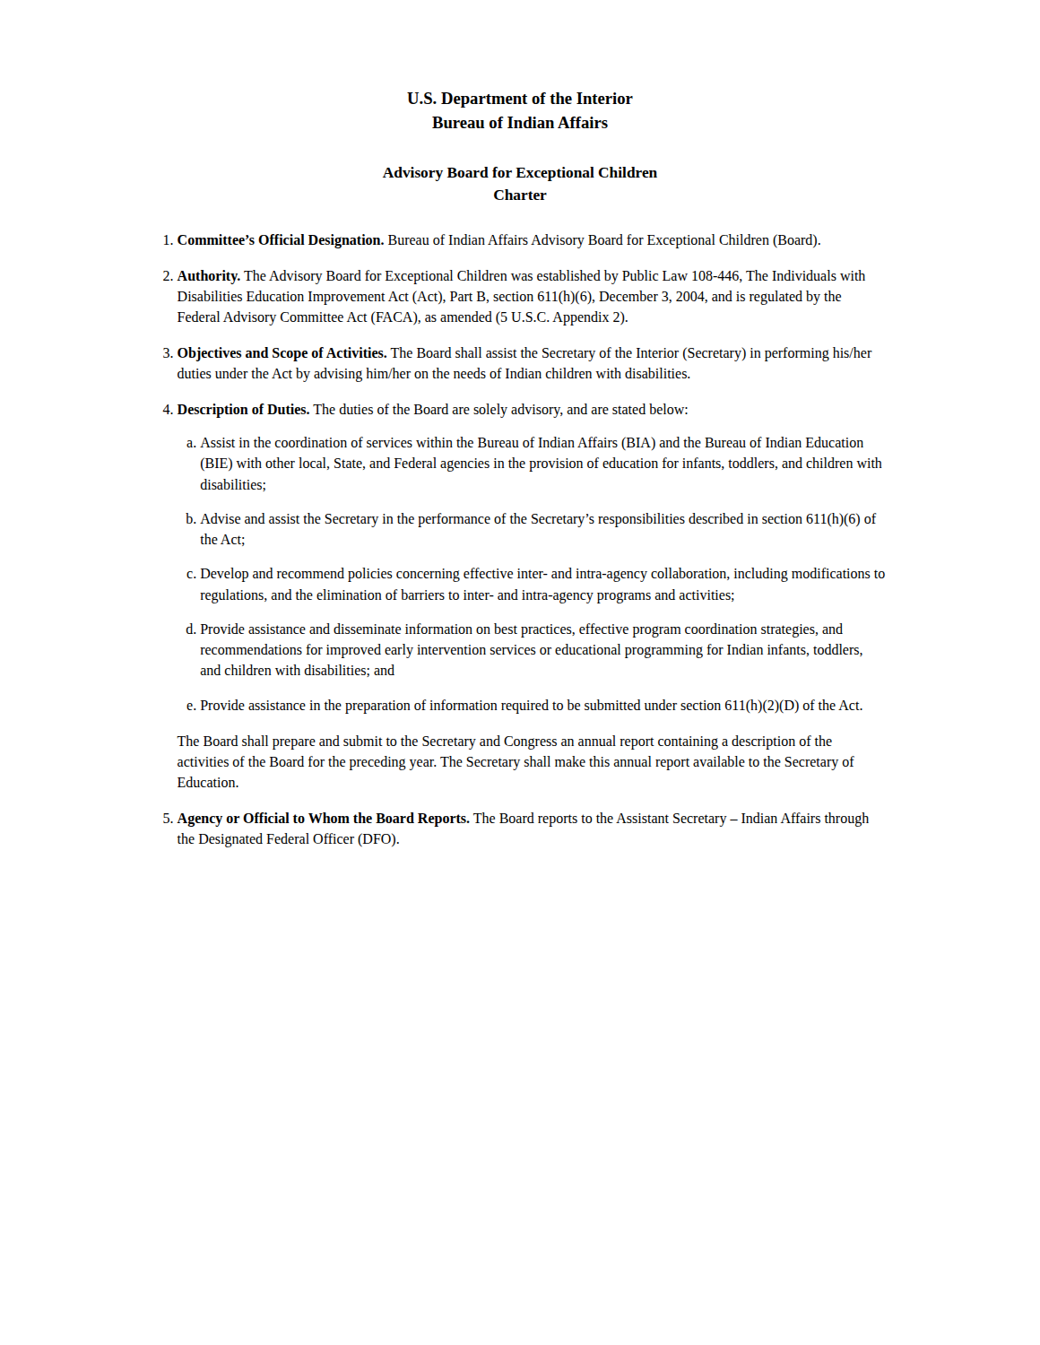U.S. Department of the Interior
Bureau of Indian Affairs
Advisory Board for Exceptional Children
Charter
Committee’s Official Designation. Bureau of Indian Affairs Advisory Board for Exceptional Children (Board).
Authority. The Advisory Board for Exceptional Children was established by Public Law 108-446, The Individuals with Disabilities Education Improvement Act (Act), Part B, section 611(h)(6), December 3, 2004, and is regulated by the Federal Advisory Committee Act (FACA), as amended (5 U.S.C. Appendix 2).
Objectives and Scope of Activities. The Board shall assist the Secretary of the Interior (Secretary) in performing his/her duties under the Act by advising him/her on the needs of Indian children with disabilities.
Description of Duties. The duties of the Board are solely advisory, and are stated below:
Assist in the coordination of services within the Bureau of Indian Affairs (BIA) and the Bureau of Indian Education (BIE) with other local, State, and Federal agencies in the provision of education for infants, toddlers, and children with disabilities;
Advise and assist the Secretary in the performance of the Secretary’s responsibilities described in section 611(h)(6) of the Act;
Develop and recommend policies concerning effective inter- and intra-agency collaboration, including modifications to regulations, and the elimination of barriers to inter- and intra-agency programs and activities;
Provide assistance and disseminate information on best practices, effective program coordination strategies, and recommendations for improved early intervention services or educational programming for Indian infants, toddlers, and children with disabilities; and
Provide assistance in the preparation of information required to be submitted under section 611(h)(2)(D) of the Act.
The Board shall prepare and submit to the Secretary and Congress an annual report containing a description of the activities of the Board for the preceding year. The Secretary shall make this annual report available to the Secretary of Education.
Agency or Official to Whom the Board Reports. The Board reports to the Assistant Secretary – Indian Affairs through the Designated Federal Officer (DFO).